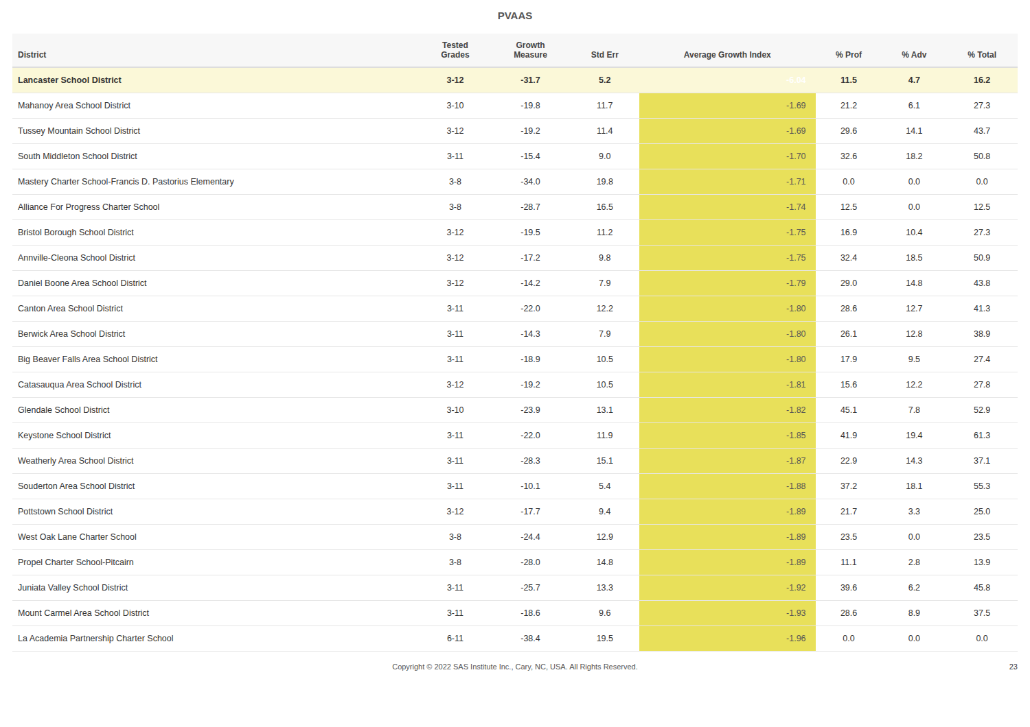PVAAS
| District | Tested Grades | Growth Measure | Std Err | Average Growth Index | % Prof | % Adv | % Total |
| --- | --- | --- | --- | --- | --- | --- | --- |
| Lancaster School District | 3-12 | -31.7 | 5.2 | -6.04 | 11.5 | 4.7 | 16.2 |
| Mahanoy Area School District | 3-10 | -19.8 | 11.7 | -1.69 | 21.2 | 6.1 | 27.3 |
| Tussey Mountain School District | 3-12 | -19.2 | 11.4 | -1.69 | 29.6 | 14.1 | 43.7 |
| South Middleton School District | 3-11 | -15.4 | 9.0 | -1.70 | 32.6 | 18.2 | 50.8 |
| Mastery Charter School-Francis D. Pastorius Elementary | 3-8 | -34.0 | 19.8 | -1.71 | 0.0 | 0.0 | 0.0 |
| Alliance For Progress Charter School | 3-8 | -28.7 | 16.5 | -1.74 | 12.5 | 0.0 | 12.5 |
| Bristol Borough School District | 3-12 | -19.5 | 11.2 | -1.75 | 16.9 | 10.4 | 27.3 |
| Annville-Cleona School District | 3-12 | -17.2 | 9.8 | -1.75 | 32.4 | 18.5 | 50.9 |
| Daniel Boone Area School District | 3-12 | -14.2 | 7.9 | -1.79 | 29.0 | 14.8 | 43.8 |
| Canton Area School District | 3-11 | -22.0 | 12.2 | -1.80 | 28.6 | 12.7 | 41.3 |
| Berwick Area School District | 3-11 | -14.3 | 7.9 | -1.80 | 26.1 | 12.8 | 38.9 |
| Big Beaver Falls Area School District | 3-11 | -18.9 | 10.5 | -1.80 | 17.9 | 9.5 | 27.4 |
| Catasauqua Area School District | 3-12 | -19.2 | 10.5 | -1.81 | 15.6 | 12.2 | 27.8 |
| Glendale School District | 3-10 | -23.9 | 13.1 | -1.82 | 45.1 | 7.8 | 52.9 |
| Keystone School District | 3-11 | -22.0 | 11.9 | -1.85 | 41.9 | 19.4 | 61.3 |
| Weatherly Area School District | 3-11 | -28.3 | 15.1 | -1.87 | 22.9 | 14.3 | 37.1 |
| Souderton Area School District | 3-11 | -10.1 | 5.4 | -1.88 | 37.2 | 18.1 | 55.3 |
| Pottstown School District | 3-12 | -17.7 | 9.4 | -1.89 | 21.7 | 3.3 | 25.0 |
| West Oak Lane Charter School | 3-8 | -24.4 | 12.9 | -1.89 | 23.5 | 0.0 | 23.5 |
| Propel Charter School-Pitcairn | 3-8 | -28.0 | 14.8 | -1.89 | 11.1 | 2.8 | 13.9 |
| Juniata Valley School District | 3-11 | -25.7 | 13.3 | -1.92 | 39.6 | 6.2 | 45.8 |
| Mount Carmel Area School District | 3-11 | -18.6 | 9.6 | -1.93 | 28.6 | 8.9 | 37.5 |
| La Academia Partnership Charter School | 6-11 | -38.4 | 19.5 | -1.96 | 0.0 | 0.0 | 0.0 |
Copyright © 2022 SAS Institute Inc., Cary, NC, USA. All Rights Reserved. 23